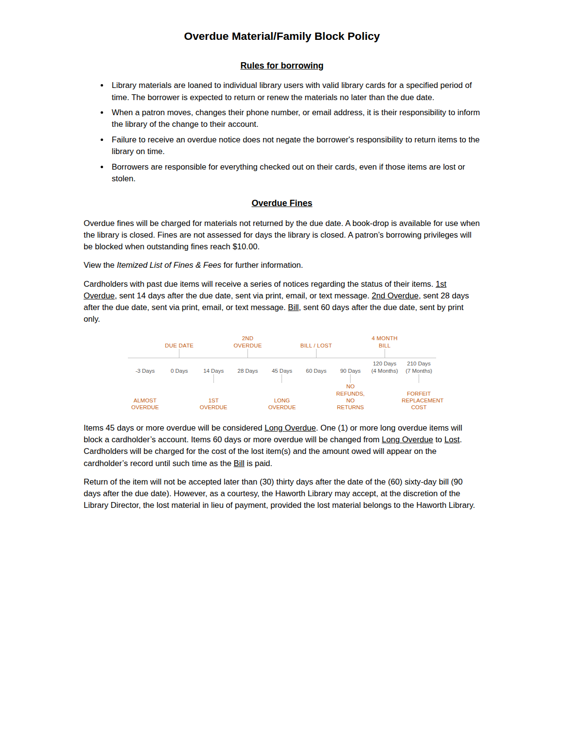Overdue Material/Family Block Policy
Rules for borrowing
Library materials are loaned to individual library users with valid library cards for a specified period of time. The borrower is expected to return or renew the materials no later than the due date.
When a patron moves, changes their phone number, or email address, it is their responsibility to inform the library of the change to their account.
Failure to receive an overdue notice does not negate the borrower's responsibility to return items to the library on time.
Borrowers are responsible for everything checked out on their cards, even if those items are lost or stolen.
Overdue Fines
Overdue fines will be charged for materials not returned by the due date. A book-drop is available for use when the library is closed. Fines are not assessed for days the library is closed. A patron’s borrowing privileges will be blocked when outstanding fines reach $10.00.
View the Itemized List of Fines & Fees for further information.
Cardholders with past due items will receive a series of notices regarding the status of their items. 1st Overdue, sent 14 days after the due date, sent via print, email, or text message. 2nd Overdue, sent 28 days after the due date, sent via print, email, or text message. Bill, sent 60 days after the due date, sent by print only.
| | DUE DATE | | 2ND OVERDUE | | BILL / LOST | | 4 MONTH BILL | |
| -3 Days | 0 Days | 14 Days | 28 Days | 45 Days | 60 Days | 90 Days | 120 Days (4 Months) | 210 Days (7 Months) |
| ALMOST OVERDUE | | 1ST OVERDUE | | LONG OVERDUE | | NO REFUNDS, NO RETURNS | | FORFEIT REPLACEMENT COST |
Items 45 days or more overdue will be considered Long Overdue. One (1) or more long overdue items will block a cardholder’s account. Items 60 days or more overdue will be changed from Long Overdue to Lost. Cardholders will be charged for the cost of the lost item(s) and the amount owed will appear on the cardholder’s record until such time as the Bill is paid.
Return of the item will not be accepted later than (30) thirty days after the date of the (60) sixty-day bill (90 days after the due date). However, as a courtesy, the Haworth Library may accept, at the discretion of the Library Director, the lost material in lieu of payment, provided the lost material belongs to the Haworth Library.